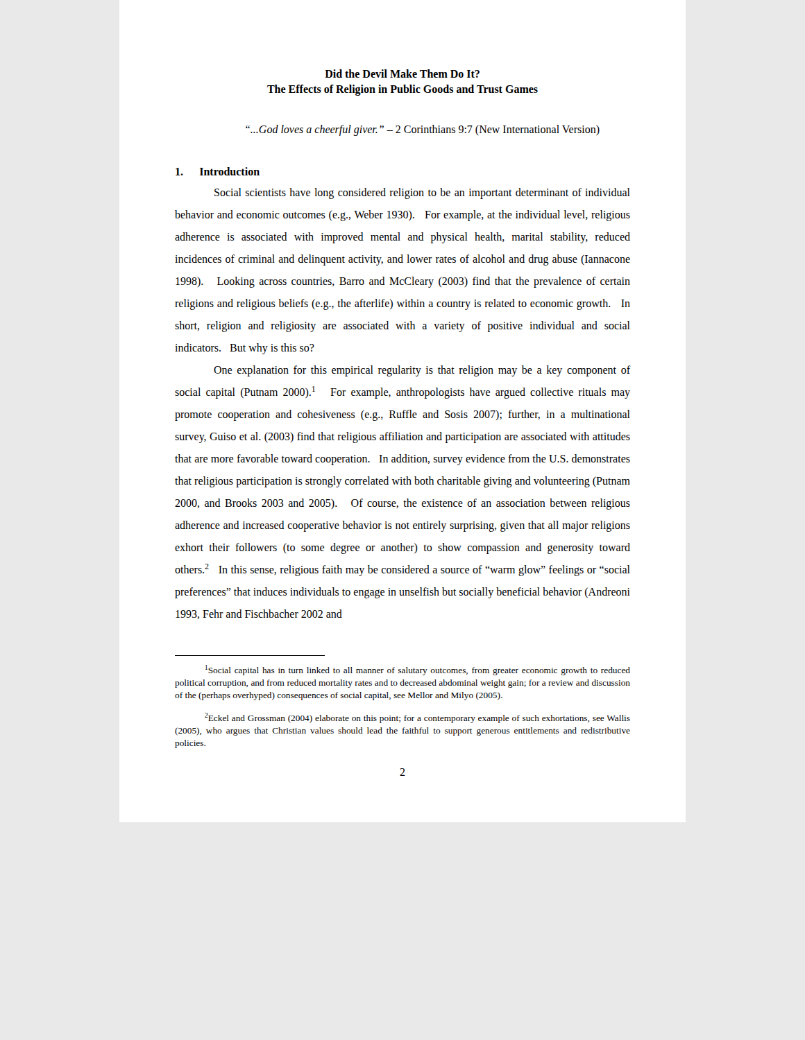Did the Devil Make Them Do It?
The Effects of Religion in Public Goods and Trust Games
“...God loves a cheerful giver.” – 2 Corinthians 9:7 (New International Version)
1. Introduction
Social scientists have long considered religion to be an important determinant of individual behavior and economic outcomes (e.g., Weber 1930). For example, at the individual level, religious adherence is associated with improved mental and physical health, marital stability, reduced incidences of criminal and delinquent activity, and lower rates of alcohol and drug abuse (Iannacone 1998). Looking across countries, Barro and McCleary (2003) find that the prevalence of certain religions and religious beliefs (e.g., the afterlife) within a country is related to economic growth. In short, religion and religiosity are associated with a variety of positive individual and social indicators. But why is this so?
One explanation for this empirical regularity is that religion may be a key component of social capital (Putnam 2000).1 For example, anthropologists have argued collective rituals may promote cooperation and cohesiveness (e.g., Ruffle and Sosis 2007); further, in a multinational survey, Guiso et al. (2003) find that religious affiliation and participation are associated with attitudes that are more favorable toward cooperation. In addition, survey evidence from the U.S. demonstrates that religious participation is strongly correlated with both charitable giving and volunteering (Putnam 2000, and Brooks 2003 and 2005). Of course, the existence of an association between religious adherence and increased cooperative behavior is not entirely surprising, given that all major religions exhort their followers (to some degree or another) to show compassion and generosity toward others.2 In this sense, religious faith may be considered a source of “warm glow” feelings or “social preferences” that induces individuals to engage in unselfish but socially beneficial behavior (Andreoni 1993, Fehr and Fischbacher 2002 and
1Social capital has in turn linked to all manner of salutary outcomes, from greater economic growth to reduced political corruption, and from reduced mortality rates and to decreased abdominal weight gain; for a review and discussion of the (perhaps overhyped) consequences of social capital, see Mellor and Milyo (2005).
2Eckel and Grossman (2004) elaborate on this point; for a contemporary example of such exhortations, see Wallis (2005), who argues that Christian values should lead the faithful to support generous entitlements and redistributive policies.
2